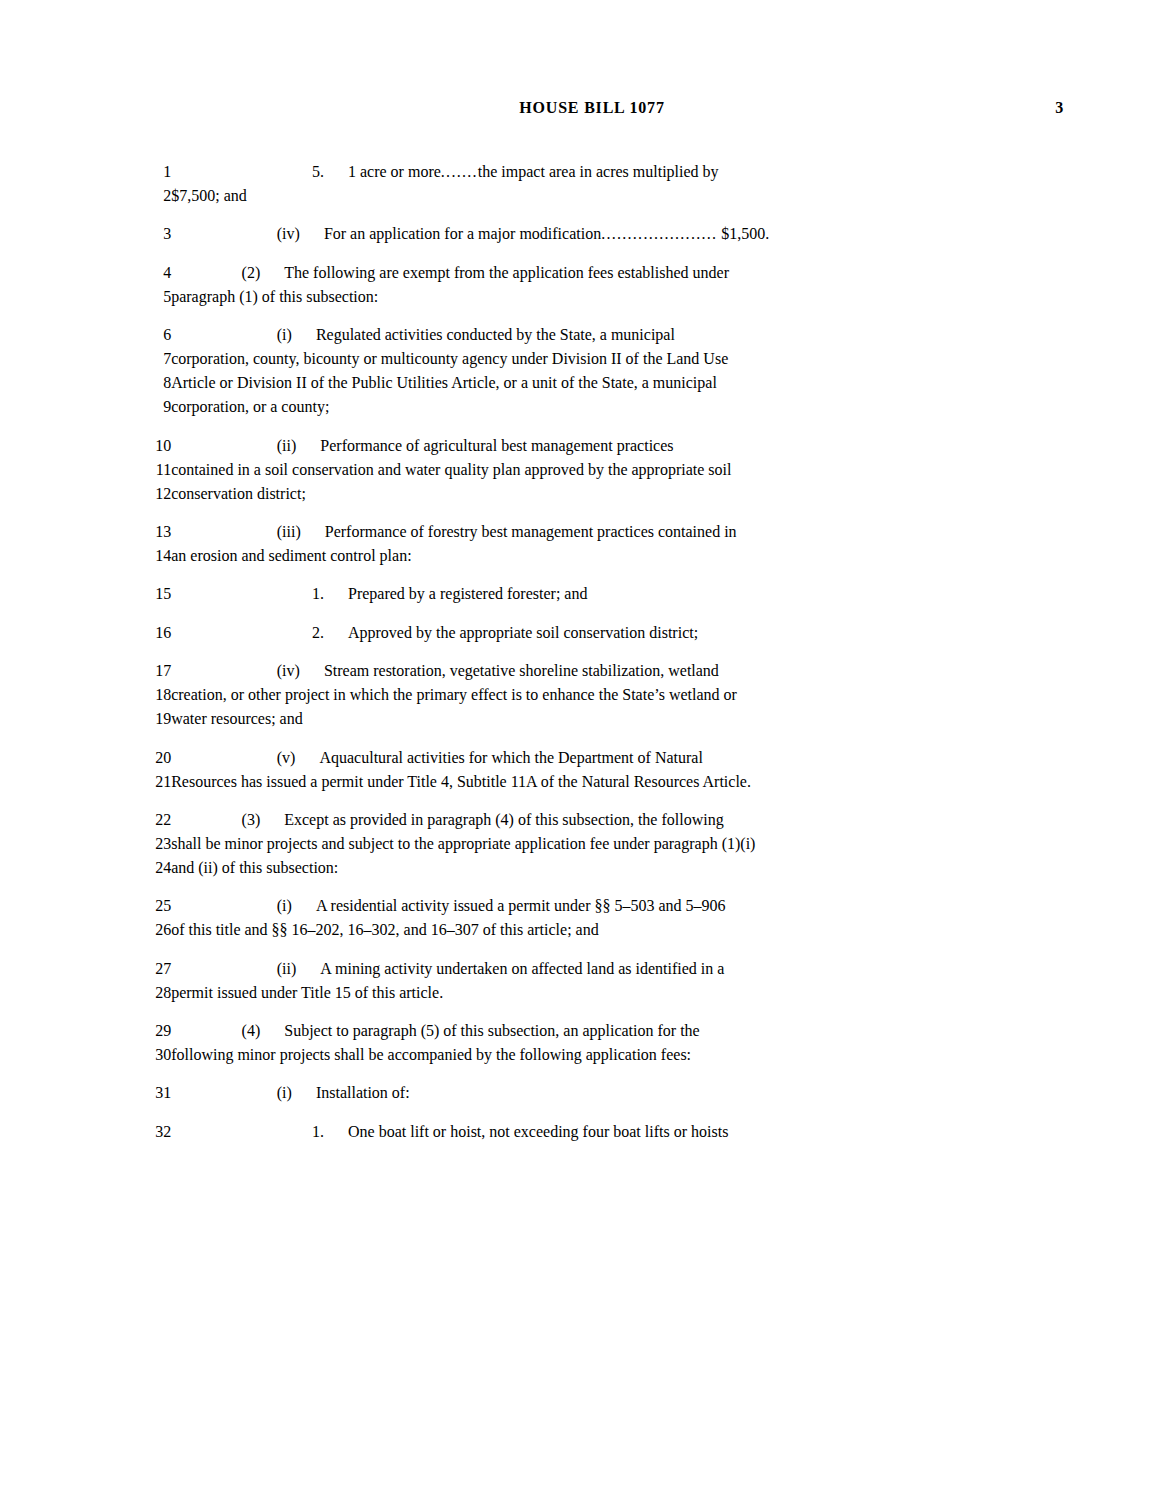HOUSE BILL 1077 3
| 1 2 | 5. 1 acre or more ....... the impact area in acres multiplied by $7,500; and |
| 3 | (iv) For an application for a major modification ...................... $1,500. |
| 4 5 | (2) The following are exempt from the application fees established under paragraph (1) of this subsection: |
| 6 7 8 9 | (i) Regulated activities conducted by the State, a municipal corporation, county, bicounty or multicounty agency under Division II of the Land Use Article or Division II of the Public Utilities Article, or a unit of the State, a municipal corporation, or a county; |
| 10 11 12 | (ii) Performance of agricultural best management practices contained in a soil conservation and water quality plan approved by the appropriate soil conservation district; |
| 13 14 | (iii) Performance of forestry best management practices contained in an erosion and sediment control plan: |
| 15 | 1. Prepared by a registered forester; and |
| 16 | 2. Approved by the appropriate soil conservation district; |
| 17 18 19 | (iv) Stream restoration, vegetative shoreline stabilization, wetland creation, or other project in which the primary effect is to enhance the State’s wetland or water resources; and |
| 20 21 | (v) Aquacultural activities for which the Department of Natural Resources has issued a permit under Title 4, Subtitle 11A of the Natural Resources Article. |
| 22 23 24 | (3) Except as provided in paragraph (4) of this subsection, the following shall be minor projects and subject to the appropriate application fee under paragraph (1)(i) and (ii) of this subsection: |
| 25 26 | (i) A residential activity issued a permit under §§ 5–503 and 5–906 of this title and §§ 16–202, 16–302, and 16–307 of this article; and |
| 27 28 | (ii) A mining activity undertaken on affected land as identified in a permit issued under Title 15 of this article. |
| 29 30 | (4) Subject to paragraph (5) of this subsection, an application for the following minor projects shall be accompanied by the following application fees: |
| 31 | (i) Installation of: |
| 32 | 1. One boat lift or hoist, not exceeding four boat lifts or hoists |